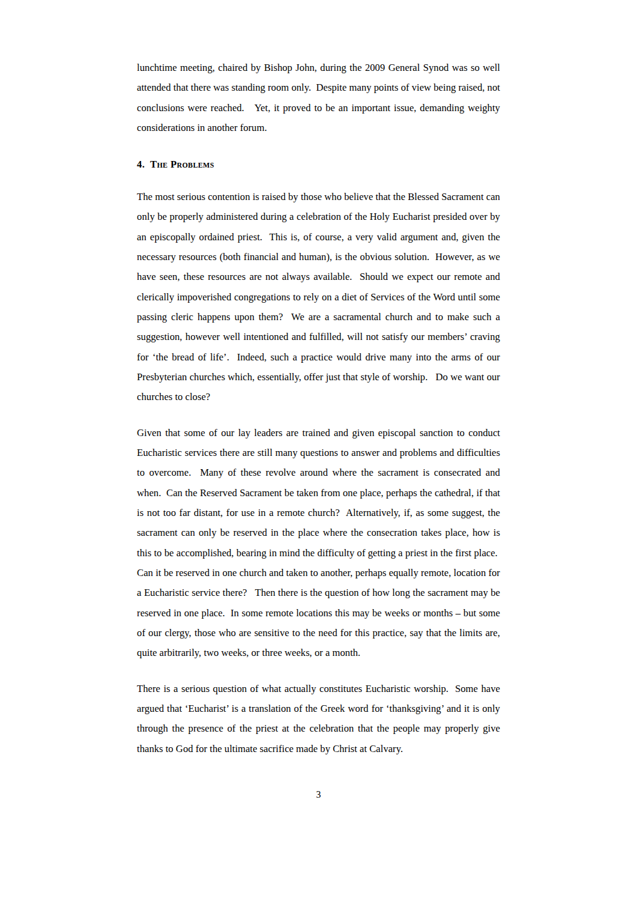lunchtime meeting, chaired by Bishop John, during the 2009 General Synod was so well attended that there was standing room only. Despite many points of view being raised, not conclusions were reached. Yet, it proved to be an important issue, demanding weighty considerations in another forum.
4. The Problems
The most serious contention is raised by those who believe that the Blessed Sacrament can only be properly administered during a celebration of the Holy Eucharist presided over by an episcopally ordained priest. This is, of course, a very valid argument and, given the necessary resources (both financial and human), is the obvious solution. However, as we have seen, these resources are not always available. Should we expect our remote and clerically impoverished congregations to rely on a diet of Services of the Word until some passing cleric happens upon them? We are a sacramental church and to make such a suggestion, however well intentioned and fulfilled, will not satisfy our members’ craving for ‘the bread of life’. Indeed, such a practice would drive many into the arms of our Presbyterian churches which, essentially, offer just that style of worship. Do we want our churches to close?
Given that some of our lay leaders are trained and given episcopal sanction to conduct Eucharistic services there are still many questions to answer and problems and difficulties to overcome. Many of these revolve around where the sacrament is consecrated and when. Can the Reserved Sacrament be taken from one place, perhaps the cathedral, if that is not too far distant, for use in a remote church? Alternatively, if, as some suggest, the sacrament can only be reserved in the place where the consecration takes place, how is this to be accomplished, bearing in mind the difficulty of getting a priest in the first place. Can it be reserved in one church and taken to another, perhaps equally remote, location for a Eucharistic service there? Then there is the question of how long the sacrament may be reserved in one place. In some remote locations this may be weeks or months – but some of our clergy, those who are sensitive to the need for this practice, say that the limits are, quite arbitrarily, two weeks, or three weeks, or a month.
There is a serious question of what actually constitutes Eucharistic worship. Some have argued that ‘Eucharist’ is a translation of the Greek word for ‘thanksgiving’ and it is only through the presence of the priest at the celebration that the people may properly give thanks to God for the ultimate sacrifice made by Christ at Calvary.
3